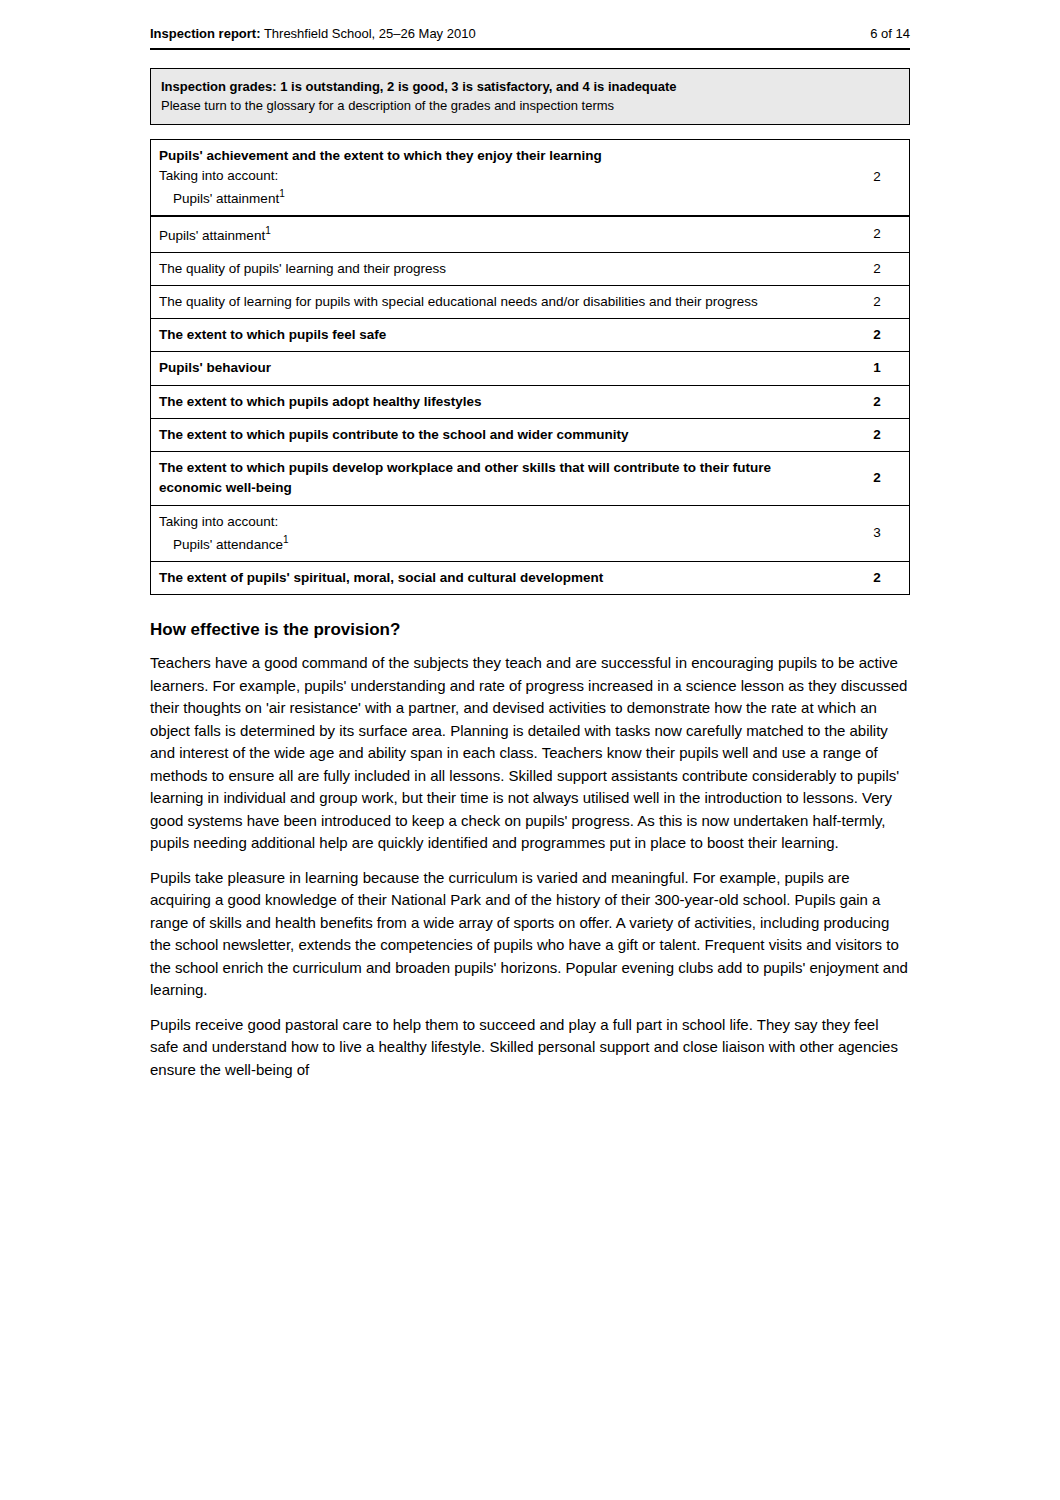Inspection report: Threshfield School, 25–26 May 2010
6 of 14
Inspection grades: 1 is outstanding, 2 is good, 3 is satisfactory, and 4 is inadequate
Please turn to the glossary for a description of the grades and inspection terms
| Pupils' achievement and the extent to which they enjoy their learning Taking into account: Pupils' attainment 1 | 2 |
| Pupils' attainment 1 | 2 |
| The quality of pupils' learning and their progress | 2 |
| The quality of learning for pupils with special educational needs and/or disabilities and their progress | 2 |
| The extent to which pupils feel safe | 2 |
| Pupils' behaviour | 1 |
| The extent to which pupils adopt healthy lifestyles | 2 |
| The extent to which pupils contribute to the school and wider community | 2 |
| The extent to which pupils develop workplace and other skills that will contribute to their future economic well-being | 2 |
| Taking into account: Pupils' attendance 1 | 3 |
| The extent of pupils' spiritual, moral, social and cultural development | 2 |
How effective is the provision?
Teachers have a good command of the subjects they teach and are successful in encouraging pupils to be active learners. For example, pupils' understanding and rate of progress increased in a science lesson as they discussed their thoughts on 'air resistance' with a partner, and devised activities to demonstrate how the rate at which an object falls is determined by its surface area. Planning is detailed with tasks now carefully matched to the ability and interest of the wide age and ability span in each class. Teachers know their pupils well and use a range of methods to ensure all are fully included in all lessons. Skilled support assistants contribute considerably to pupils' learning in individual and group work, but their time is not always utilised well in the introduction to lessons. Very good systems have been introduced to keep a check on pupils' progress. As this is now undertaken half-termly, pupils needing additional help are quickly identified and programmes put in place to boost their learning.
Pupils take pleasure in learning because the curriculum is varied and meaningful. For example, pupils are acquiring a good knowledge of their National Park and of the history of their 300-year-old school. Pupils gain a range of skills and health benefits from a wide array of sports on offer. A variety of activities, including producing the school newsletter, extends the competencies of pupils who have a gift or talent. Frequent visits and visitors to the school enrich the curriculum and broaden pupils' horizons. Popular evening clubs add to pupils' enjoyment and learning.
Pupils receive good pastoral care to help them to succeed and play a full part in school life. They say they feel safe and understand how to live a healthy lifestyle. Skilled personal support and close liaison with other agencies ensure the well-being of